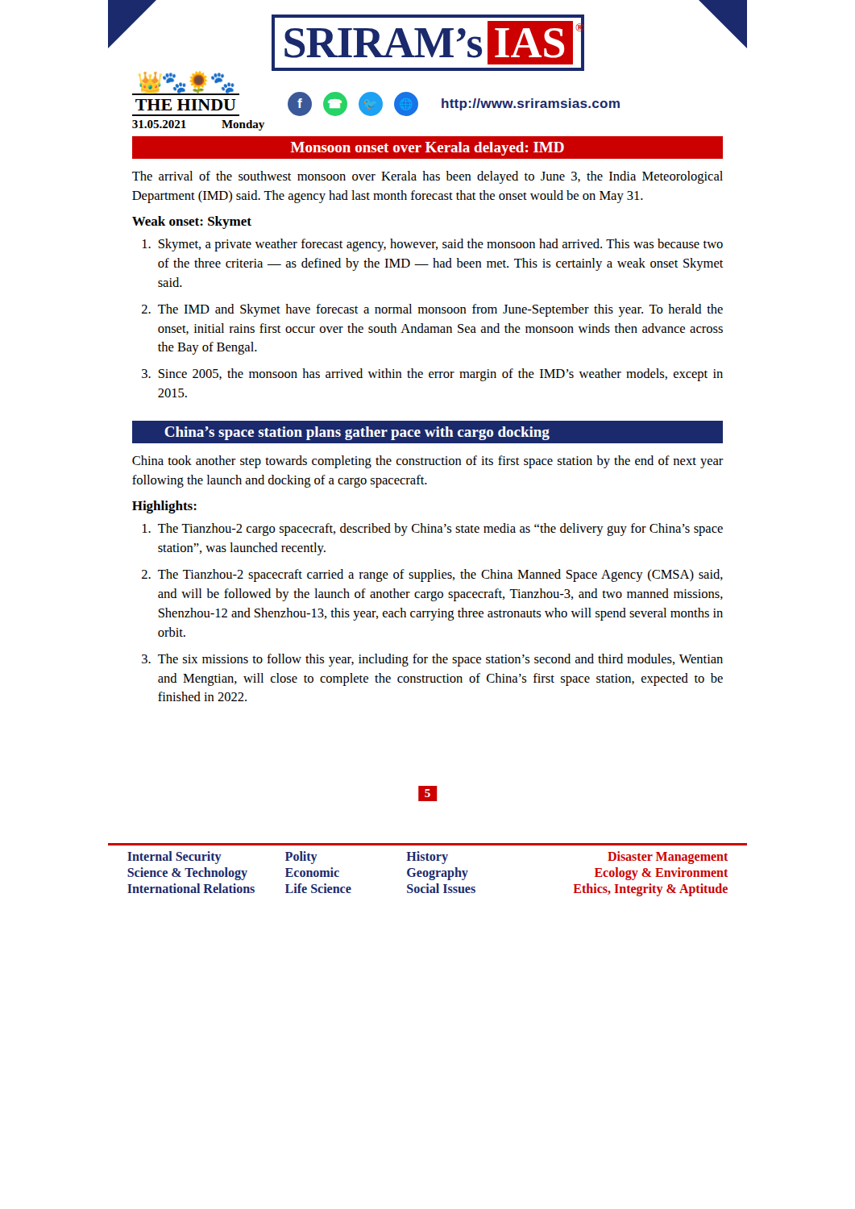SRIRAM’s IAS®
👑🐾🌻🐾
THE HINDU
f
☎
🐦
🌐
http://www.sriramsias.com
31.05.2021 Monday
Monsoon onset over Kerala delayed: IMD
The arrival of the southwest monsoon over Kerala has been delayed to June 3, the India Meteorological Department (IMD) said. The agency had last month forecast that the onset would be on May 31.
Weak onset: Skymet
Skymet, a private weather forecast agency, however, said the monsoon had arrived. This was because two of the three criteria — as defined by the IMD — had been met. This is certainly a weak onset Skymet said.
The IMD and Skymet have forecast a normal monsoon from June-September this year. To herald the onset, initial rains first occur over the south Andaman Sea and the monsoon winds then advance across the Bay of Bengal.
Since 2005, the monsoon has arrived within the error margin of the IMD’s weather models, except in 2015.
China’s space station plans gather pace with cargo docking
China took another step towards completing the construction of its first space station by the end of next year following the launch and docking of a cargo spacecraft.
Highlights:
The Tianzhou-2 cargo spacecraft, described by China’s state media as “the delivery guy for China’s space station”, was launched recently.
The Tianzhou-2 spacecraft carried a range of supplies, the China Manned Space Agency (CMSA) said, and will be followed by the launch of another cargo spacecraft, Tianzhou-3, and two manned missions, Shenzhou-12 and Shenzhou-13, this year, each carrying three astronauts who will spend several months in orbit.
The six missions to follow this year, including for the space station’s second and third modules, Wentian and Mengtian, will close to complete the construction of China’s first space station, expected to be finished in 2022.
5
| Internal Security | Polity | History | Disaster Management |
| Science & Technology | Economic | Geography | Ecology & Environment |
| International Relations | Life Science | Social Issues | Ethics, Integrity & Aptitude |